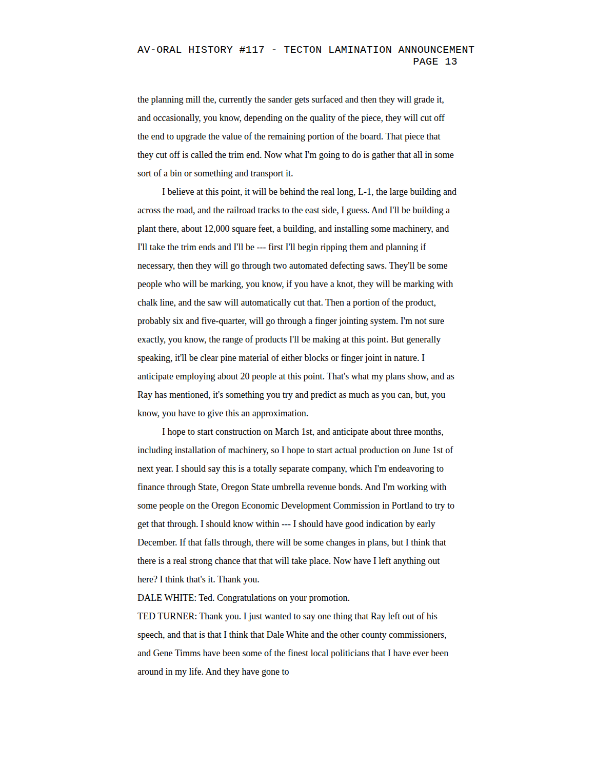AV-ORAL HISTORY #117 - TECTON LAMINATION ANNOUNCEMENTPAGE 13
the planning mill the, currently the sander gets surfaced and then they will grade it, and occasionally, you know, depending on the quality of the piece, they will cut off the end to upgrade the value of the remaining portion of the board. That piece that they cut off is called the trim end. Now what I'm going to do is gather that all in some sort of a bin or something and transport it.
I believe at this point, it will be behind the real long, L-1, the large building and across the road, and the railroad tracks to the east side, I guess. And I'll be building a plant there, about 12,000 square feet, a building, and installing some machinery, and I'll take the trim ends and I'll be --- first I'll begin ripping them and planning if necessary, then they will go through two automated defecting saws. They'll be some people who will be marking, you know, if you have a knot, they will be marking with chalk line, and the saw will automatically cut that. Then a portion of the product, probably six and five-quarter, will go through a finger jointing system. I'm not sure exactly, you know, the range of products I'll be making at this point. But generally speaking, it'll be clear pine material of either blocks or finger joint in nature. I anticipate employing about 20 people at this point. That's what my plans show, and as Ray has mentioned, it's something you try and predict as much as you can, but, you know, you have to give this an approximation.
I hope to start construction on March 1st, and anticipate about three months, including installation of machinery, so I hope to start actual production on June 1st of next year. I should say this is a totally separate company, which I'm endeavoring to finance through State, Oregon State umbrella revenue bonds. And I'm working with some people on the Oregon Economic Development Commission in Portland to try to get that through. I should know within --- I should have good indication by early December. If that falls through, there will be some changes in plans, but I think that there is a real strong chance that that will take place. Now have I left anything out here? I think that's it. Thank you.
DALE WHITE: Ted. Congratulations on your promotion.
TED TURNER: Thank you. I just wanted to say one thing that Ray left out of his speech, and that is that I think that Dale White and the other county commissioners, and Gene Timms have been some of the finest local politicians that I have ever been around in my life. And they have gone to